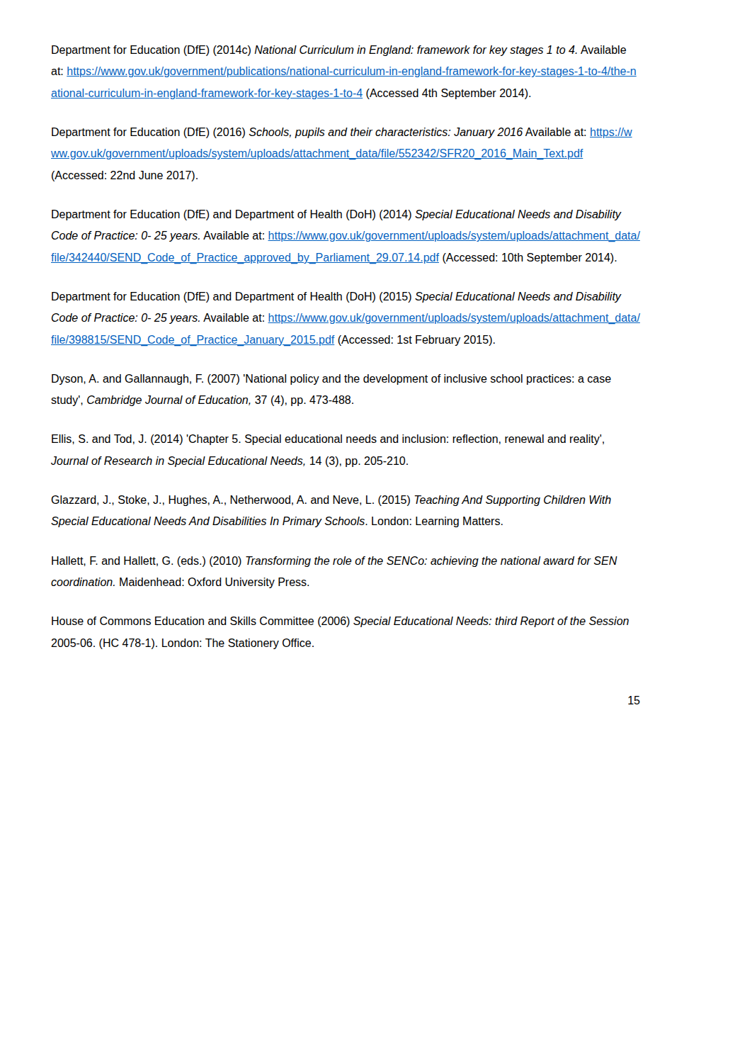Department for Education (DfE) (2014c) National Curriculum in England: framework for key stages 1 to 4. Available at: https://www.gov.uk/government/publications/national-curriculum-in-england-framework-for-key-stages-1-to-4/the-national-curriculum-in-england-framework-for-key-stages-1-to-4 (Accessed 4th September 2014).
Department for Education (DfE) (2016) Schools, pupils and their characteristics: January 2016 Available at: https://www.gov.uk/government/uploads/system/uploads/attachment_data/file/552342/SFR20_2016_Main_Text.pdf (Accessed: 22nd June 2017).
Department for Education (DfE) and Department of Health (DoH) (2014) Special Educational Needs and Disability Code of Practice: 0- 25 years. Available at: https://www.gov.uk/government/uploads/system/uploads/attachment_data/file/342440/SEND_Code_of_Practice_approved_by_Parliament_29.07.14.pdf (Accessed: 10th September 2014).
Department for Education (DfE) and Department of Health (DoH) (2015) Special Educational Needs and Disability Code of Practice: 0- 25 years. Available at: https://www.gov.uk/government/uploads/system/uploads/attachment_data/file/398815/SEND_Code_of_Practice_January_2015.pdf (Accessed: 1st February 2015).
Dyson, A. and Gallannaugh, F. (2007) 'National policy and the development of inclusive school practices: a case study', Cambridge Journal of Education, 37 (4), pp. 473-488.
Ellis, S. and Tod, J. (2014) 'Chapter 5. Special educational needs and inclusion: reflection, renewal and reality', Journal of Research in Special Educational Needs, 14 (3), pp. 205-210.
Glazzard, J., Stoke, J., Hughes, A., Netherwood, A. and Neve, L. (2015) Teaching And Supporting Children With Special Educational Needs And Disabilities In Primary Schools. London: Learning Matters.
Hallett, F. and Hallett, G. (eds.) (2010) Transforming the role of the SENCo: achieving the national award for SEN coordination. Maidenhead: Oxford University Press.
House of Commons Education and Skills Committee (2006) Special Educational Needs: third Report of the Session 2005-06. (HC 478-1). London: The Stationery Office.
15